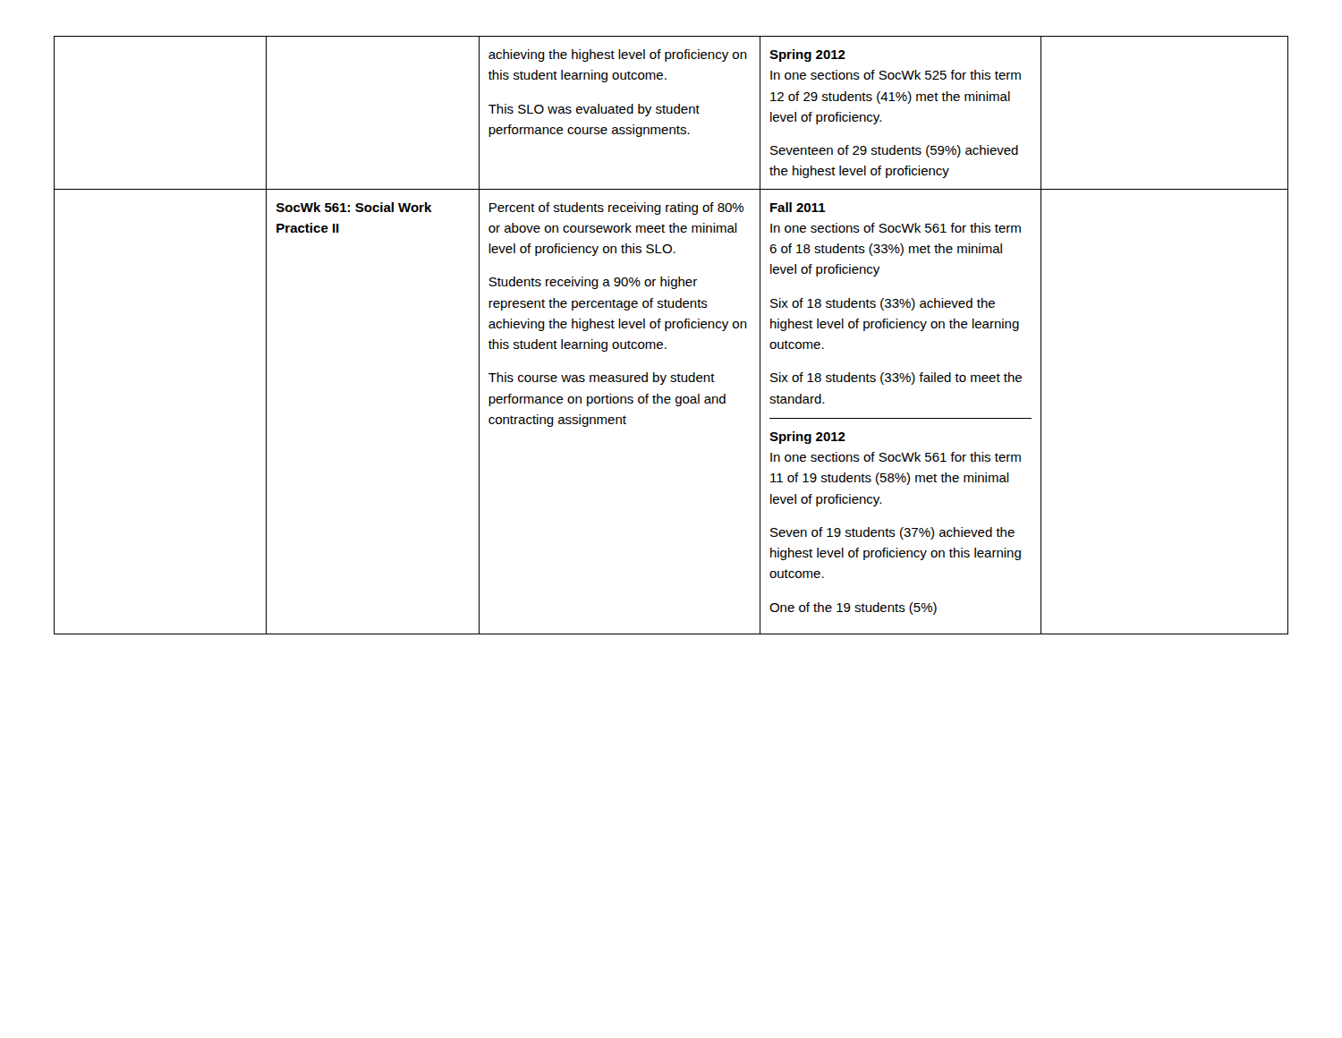| | | achieving the highest level of proficiency on this student learning outcome. This SLO was evaluated by student performance course assignments. | Spring 2012 In one sections of SocWk 525 for this term 12 of 29 students (41%) met the minimal level of proficiency. Seventeen of 29 students (59%) achieved the highest level of proficiency | |
| | SocWk 561: Social Work Practice II | Percent of students receiving rating of 80% or above on coursework meet the minimal level of proficiency on this SLO. Students receiving a 90% or higher represent the percentage of students achieving the highest level of proficiency on this student learning outcome. This course was measured by student performance on portions of the goal and contracting assignment | / Fall 2011 In one sections of SocWk 561 for this term 6 of 18 students (33%) met the minimal level of proficiency Six of 18 students (33%) achieved the highest level of proficiency on the learning outcome. Six of 18 students (33%) failed to meet the standard. / / Spring 2012 In one sections of SocWk 561 for this term 11 of 19 students (58%) met the minimal level of proficiency. Seven of 19 students (37%) achieved the highest level of proficiency on this learning outcome. One of the 19 students (5%) / | |